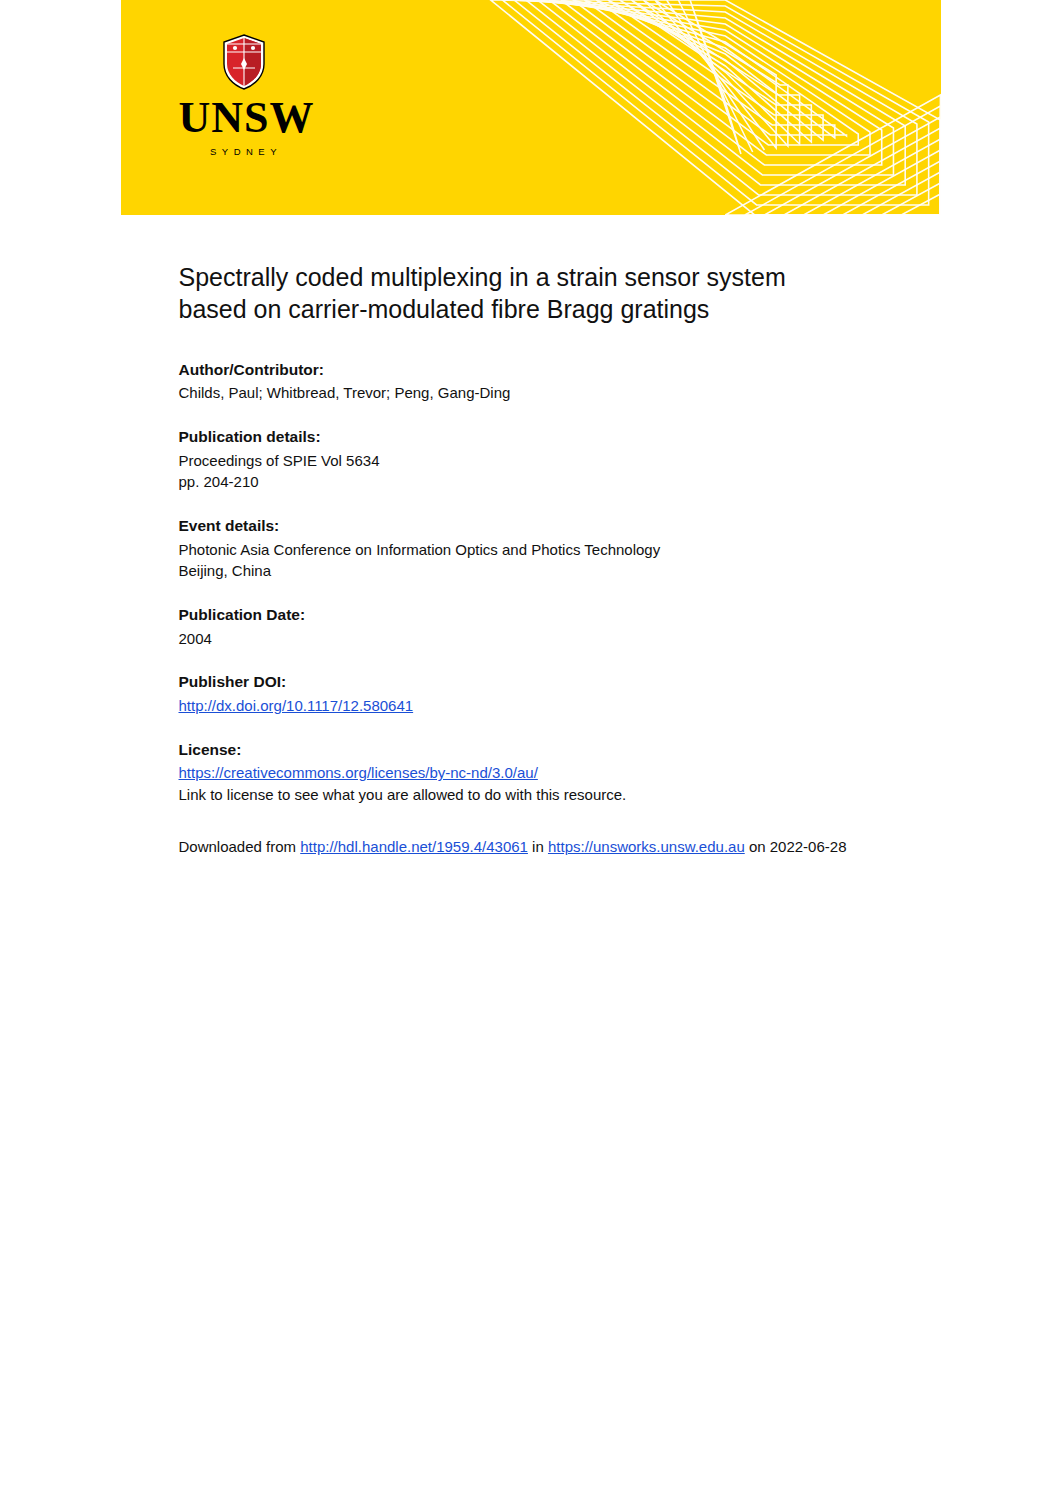UNSW
SYDNEY
Spectrally coded multiplexing in a strain sensor system based on carrier-modulated fibre Bragg gratings
Author/Contributor:
Childs, Paul; Whitbread, Trevor; Peng, Gang-Ding
Publication details:
Proceedings of SPIE Vol 5634
pp. 204-210
Event details:
Photonic Asia Conference on Information Optics and Photics Technology
Beijing, China
Publication Date:
2004
Publisher DOI:
http://dx.doi.org/10.1117/12.580641
License:
https://creativecommons.org/licenses/by-nc-nd/3.0/au/
Link to license to see what you are allowed to do with this resource.
Downloaded from http://hdl.handle.net/1959.4/43061 in https://unsworks.unsw.edu.au on 2022-06-28